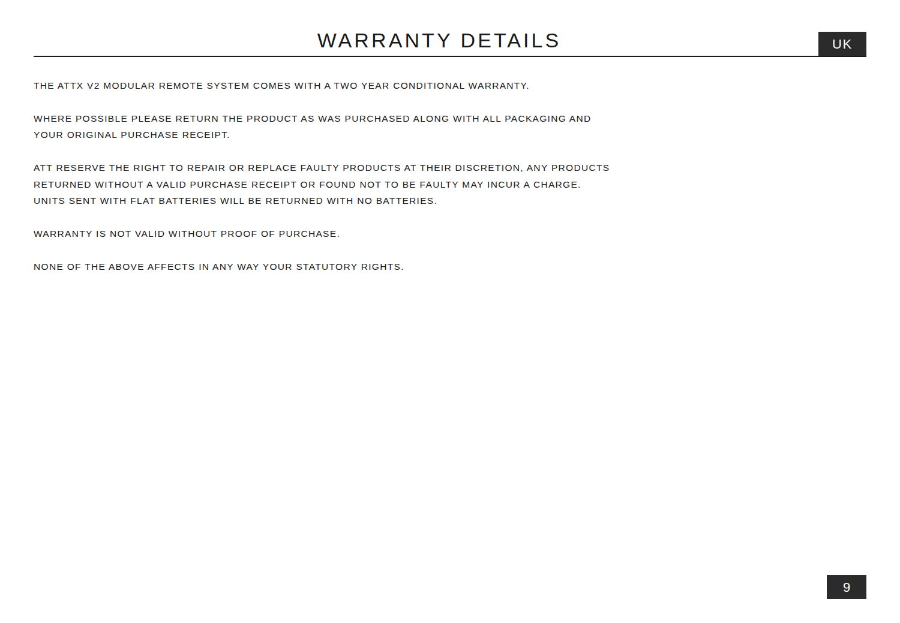Warranty Details
UK
The ATTx v2 modular remote system comes with a two year conditional warranty.
Where possible please return the product as was purchased along with all packaging and your original purchase receipt.
ATT reserve the right to repair or replace faulty products at their discretion, any products returned without a valid purchase receipt or found not to be faulty may incur a charge. Units sent with flat batteries will be returned with no batteries.
Warranty is not valid without proof of purchase.
None of the above affects in any way your statutory rights.
9